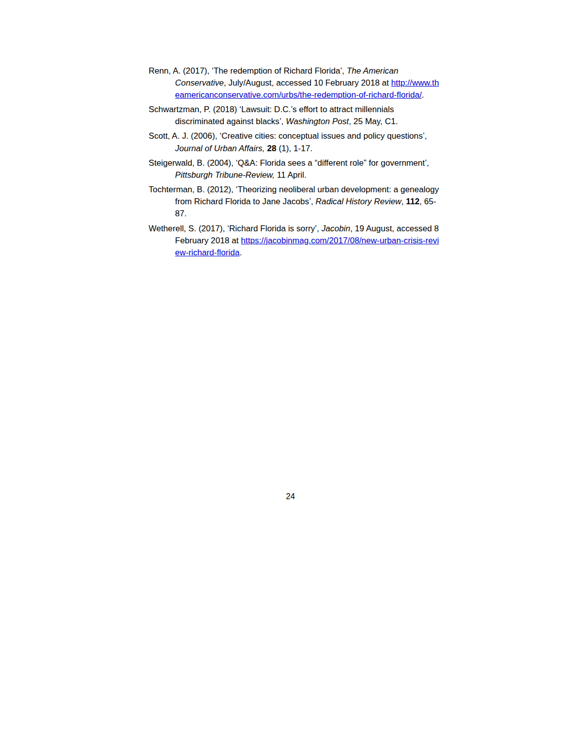Renn, A. (2017), ‘The redemption of Richard Florida’, The American Conservative, July/August, accessed 10 February 2018 at http://www.theamericanconservative.com/urbs/the-redemption-of-richard-florida/.
Schwartzman, P. (2018) ‘Lawsuit: D.C.’s effort to attract millennials discriminated against blacks’, Washington Post, 25 May, C1.
Scott, A. J. (2006), ‘Creative cities: conceptual issues and policy questions’, Journal of Urban Affairs, 28 (1), 1-17.
Steigerwald, B. (2004), ‘Q&A: Florida sees a “different role” for government’, Pittsburgh Tribune-Review, 11 April.
Tochterman, B. (2012), ‘Theorizing neoliberal urban development: a genealogy from Richard Florida to Jane Jacobs’, Radical History Review, 112, 65-87.
Wetherell, S. (2017), ‘Richard Florida is sorry’, Jacobin, 19 August, accessed 8 February 2018 at https://jacobinmag.com/2017/08/new-urban-crisis-review-richard-florida.
24